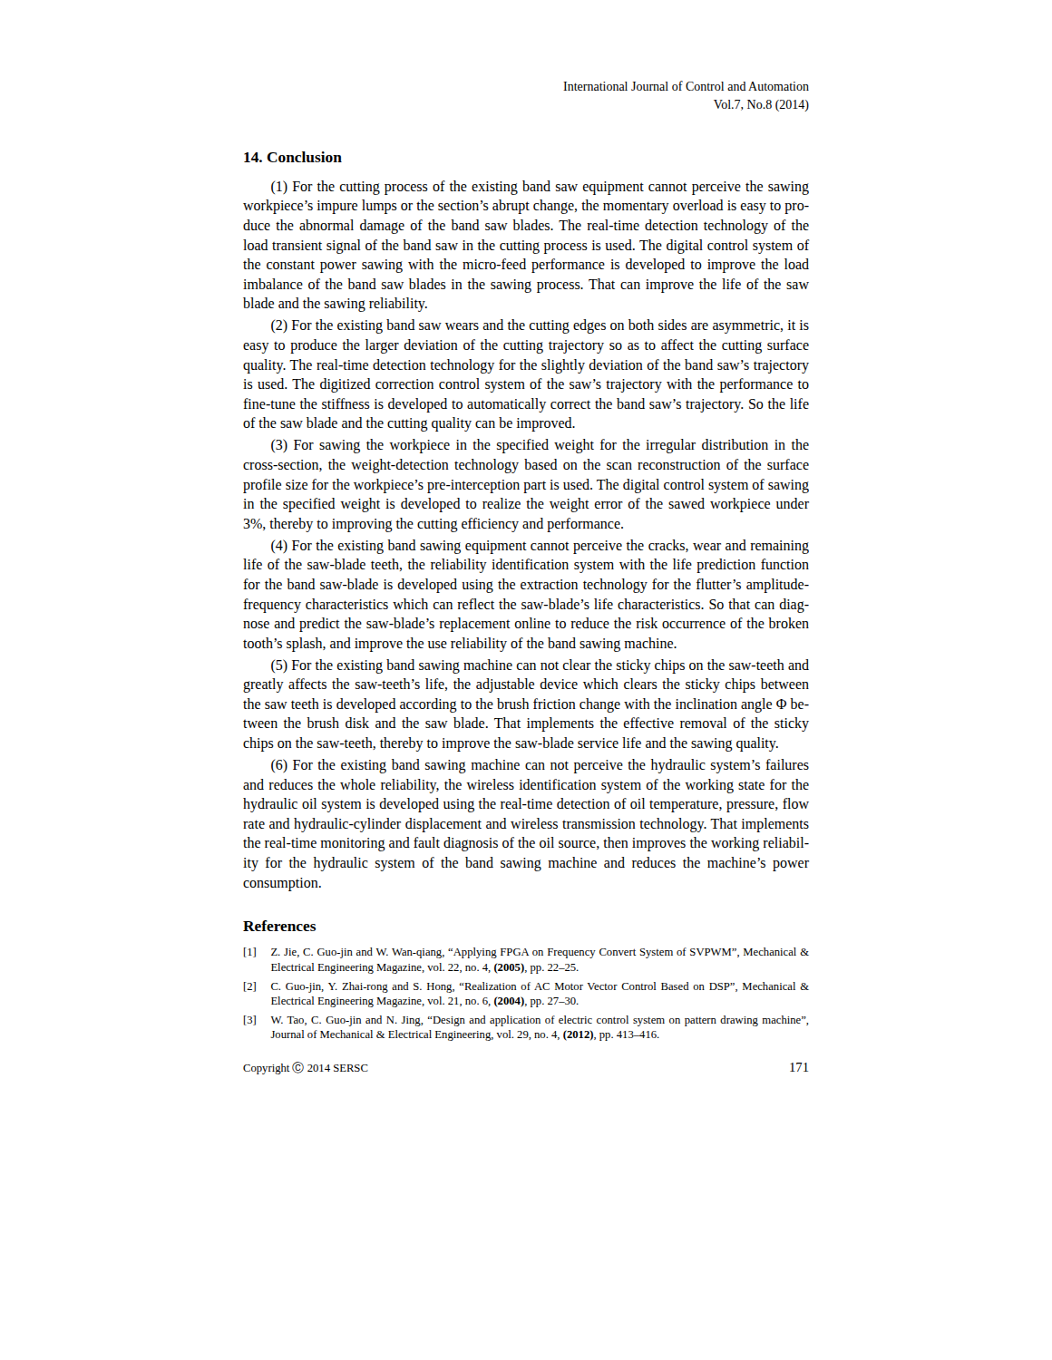International Journal of Control and Automation
Vol.7, No.8 (2014)
14. Conclusion
(1) For the cutting process of the existing band saw equipment cannot perceive the sawing workpiece’s impure lumps or the section’s abrupt change, the momentary overload is easy to produce the abnormal damage of the band saw blades. The real-time detection technology of the load transient signal of the band saw in the cutting process is used. The digital control system of the constant power sawing with the micro-feed performance is developed to improve the load imbalance of the band saw blades in the sawing process. That can improve the life of the saw blade and the sawing reliability.
(2) For the existing band saw wears and the cutting edges on both sides are asymmetric, it is easy to produce the larger deviation of the cutting trajectory so as to affect the cutting surface quality. The real-time detection technology for the slightly deviation of the band saw’s trajectory is used. The digitized correction control system of the saw’s trajectory with the performance to fine-tune the stiffness is developed to automatically correct the band saw’s trajectory. So the life of the saw blade and the cutting quality can be improved.
(3) For sawing the workpiece in the specified weight for the irregular distribution in the cross-section, the weight-detection technology based on the scan reconstruction of the surface profile size for the workpiece’s pre-interception part is used. The digital control system of sawing in the specified weight is developed to realize the weight error of the sawed workpiece under 3%, thereby to improving the cutting efficiency and performance.
(4) For the existing band sawing equipment cannot perceive the cracks, wear and remaining life of the saw-blade teeth, the reliability identification system with the life prediction function for the band saw-blade is developed using the extraction technology for the flutter’s amplitude-frequency characteristics which can reflect the saw-blade’s life characteristics. So that can diagnose and predict the saw-blade’s replacement online to reduce the risk occurrence of the broken tooth’s splash, and improve the use reliability of the band sawing machine.
(5) For the existing band sawing machine can not clear the sticky chips on the saw-teeth and greatly affects the saw-teeth’s life, the adjustable device which clears the sticky chips between the saw teeth is developed according to the brush friction change with the inclination angle Φ between the brush disk and the saw blade. That implements the effective removal of the sticky chips on the saw-teeth, thereby to improve the saw-blade service life and the sawing quality.
(6) For the existing band sawing machine can not perceive the hydraulic system’s failures and reduces the whole reliability, the wireless identification system of the working state for the hydraulic oil system is developed using the real-time detection of oil temperature, pressure, flow rate and hydraulic-cylinder displacement and wireless transmission technology. That implements the real-time monitoring and fault diagnosis of the oil source, then improves the working reliability for the hydraulic system of the band sawing machine and reduces the machine’s power consumption.
References
[1] Z. Jie, C. Guo-jin and W. Wan-qiang, “Applying FPGA on Frequency Convert System of SVPWM”, Mechanical & Electrical Engineering Magazine, vol. 22, no. 4, (2005), pp. 22–25.
[2] C. Guo-jin, Y. Zhai-rong and S. Hong, “Realization of AC Motor Vector Control Based on DSP”, Mechanical & Electrical Engineering Magazine, vol. 21, no. 6, (2004), pp. 27–30.
[3] W. Tao, C. Guo-jin and N. Jing, “Design and application of electric control system on pattern drawing machine”, Journal of Mechanical & Electrical Engineering, vol. 29, no. 4, (2012), pp. 413–416.
Copyright Ⓒ 2014 SERSC 171